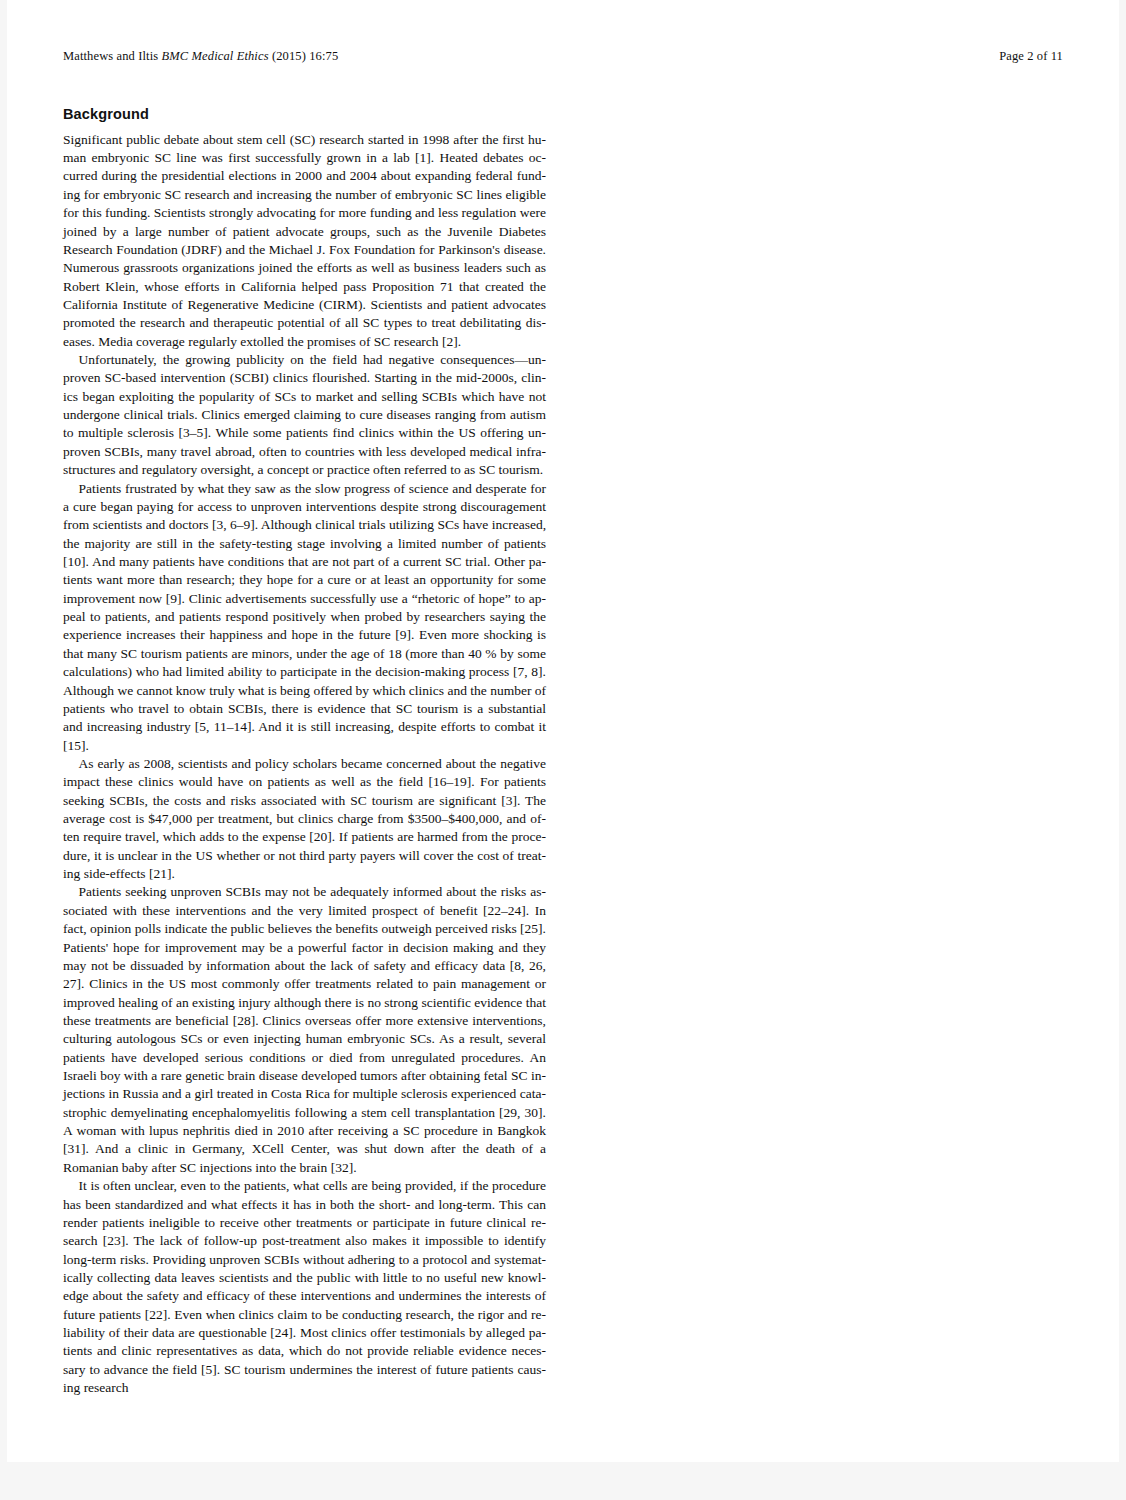Matthews and Iltis BMC Medical Ethics (2015) 16:75 Page 2 of 11
Background
Significant public debate about stem cell (SC) research started in 1998 after the first human embryonic SC line was first successfully grown in a lab [1]. Heated debates occurred during the presidential elections in 2000 and 2004 about expanding federal funding for embryonic SC research and increasing the number of embryonic SC lines eligible for this funding. Scientists strongly advocating for more funding and less regulation were joined by a large number of patient advocate groups, such as the Juvenile Diabetes Research Foundation (JDRF) and the Michael J. Fox Foundation for Parkinson's disease. Numerous grassroots organizations joined the efforts as well as business leaders such as Robert Klein, whose efforts in California helped pass Proposition 71 that created the California Institute of Regenerative Medicine (CIRM). Scientists and patient advocates promoted the research and therapeutic potential of all SC types to treat debilitating diseases. Media coverage regularly extolled the promises of SC research [2].
Unfortunately, the growing publicity on the field had negative consequences—unproven SC-based intervention (SCBI) clinics flourished. Starting in the mid-2000s, clinics began exploiting the popularity of SCs to market and selling SCBIs which have not undergone clinical trials. Clinics emerged claiming to cure diseases ranging from autism to multiple sclerosis [3–5]. While some patients find clinics within the US offering unproven SCBIs, many travel abroad, often to countries with less developed medical infrastructures and regulatory oversight, a concept or practice often referred to as SC tourism.
Patients frustrated by what they saw as the slow progress of science and desperate for a cure began paying for access to unproven interventions despite strong discouragement from scientists and doctors [3, 6–9]. Although clinical trials utilizing SCs have increased, the majority are still in the safety-testing stage involving a limited number of patients [10]. And many patients have conditions that are not part of a current SC trial. Other patients want more than research; they hope for a cure or at least an opportunity for some improvement now [9]. Clinic advertisements successfully use a “rhetoric of hope” to appeal to patients, and patients respond positively when probed by researchers saying the experience increases their happiness and hope in the future [9]. Even more shocking is that many SC tourism patients are minors, under the age of 18 (more than 40 % by some calculations) who had limited ability to participate in the decision-making process [7, 8]. Although we cannot know truly what is being offered by which clinics and the number of patients who travel to obtain SCBIs, there is evidence that SC tourism is a substantial and increasing industry [5, 11–14]. And it is still increasing, despite efforts to combat it [15].
As early as 2008, scientists and policy scholars became concerned about the negative impact these clinics would have on patients as well as the field [16–19]. For patients seeking SCBIs, the costs and risks associated with SC tourism are significant [3]. The average cost is $47,000 per treatment, but clinics charge from $3500–$400,000, and often require travel, which adds to the expense [20]. If patients are harmed from the procedure, it is unclear in the US whether or not third party payers will cover the cost of treating side-effects [21].
Patients seeking unproven SCBIs may not be adequately informed about the risks associated with these interventions and the very limited prospect of benefit [22–24]. In fact, opinion polls indicate the public believes the benefits outweigh perceived risks [25]. Patients' hope for improvement may be a powerful factor in decision making and they may not be dissuaded by information about the lack of safety and efficacy data [8, 26, 27]. Clinics in the US most commonly offer treatments related to pain management or improved healing of an existing injury although there is no strong scientific evidence that these treatments are beneficial [28]. Clinics overseas offer more extensive interventions, culturing autologous SCs or even injecting human embryonic SCs. As a result, several patients have developed serious conditions or died from unregulated procedures. An Israeli boy with a rare genetic brain disease developed tumors after obtaining fetal SC injections in Russia and a girl treated in Costa Rica for multiple sclerosis experienced catastrophic demyelinating encephalomyelitis following a stem cell transplantation [29, 30]. A woman with lupus nephritis died in 2010 after receiving a SC procedure in Bangkok [31]. And a clinic in Germany, XCell Center, was shut down after the death of a Romanian baby after SC injections into the brain [32].
It is often unclear, even to the patients, what cells are being provided, if the procedure has been standardized and what effects it has in both the short- and long-term. This can render patients ineligible to receive other treatments or participate in future clinical research [23]. The lack of follow-up post-treatment also makes it impossible to identify long-term risks. Providing unproven SCBIs without adhering to a protocol and systematically collecting data leaves scientists and the public with little to no useful new knowledge about the safety and efficacy of these interventions and undermines the interests of future patients [22]. Even when clinics claim to be conducting research, the rigor and reliability of their data are questionable [24]. Most clinics offer testimonials by alleged patients and clinic representatives as data, which do not provide reliable evidence necessary to advance the field [5]. SC tourism undermines the interest of future patients causing research